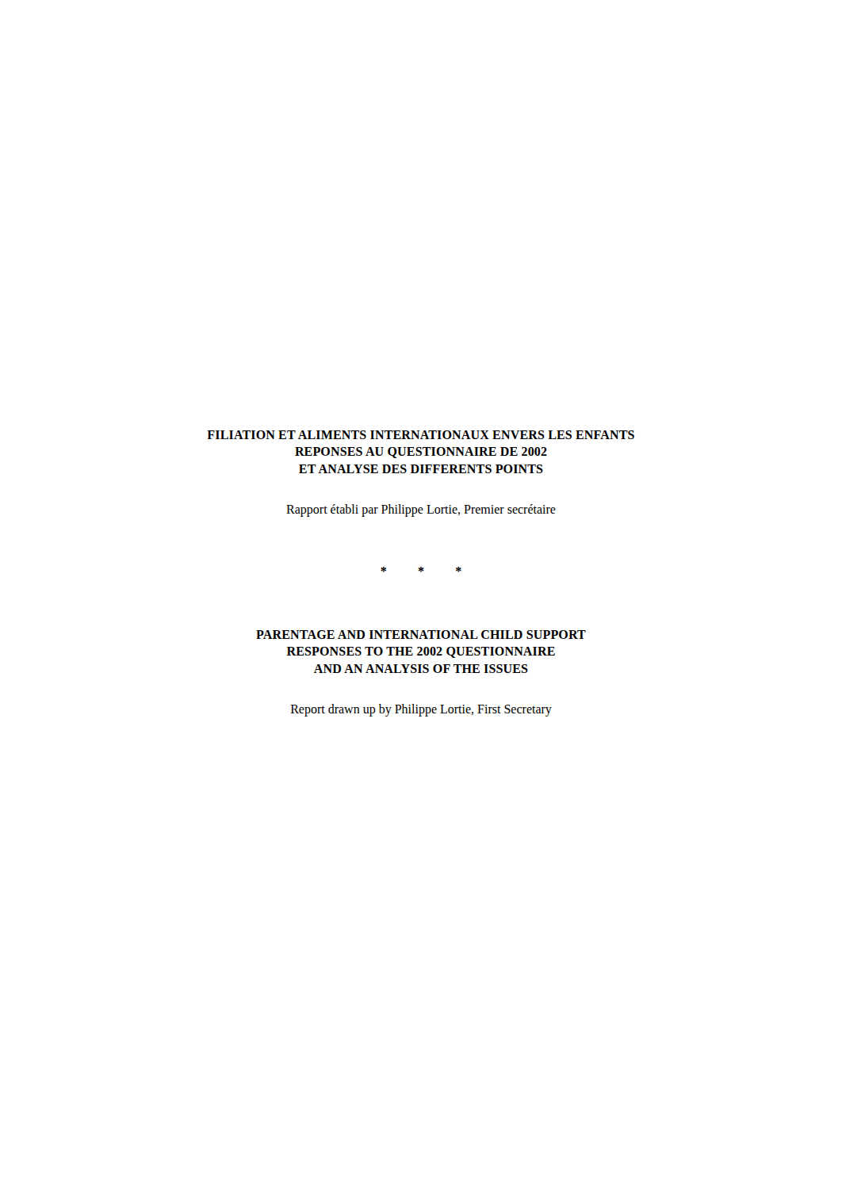Filiation et aliments internationaux envers les enfants
Reponses au questionnaire de 2002
et analyse des differents points
Rapport établi par Philippe Lortie, Premier secrétaire
* * *
Parentage and international child support
Responses to the 2002 questionnaire
and an analysis of the issues
Report drawn up by Philippe Lortie, First Secretary